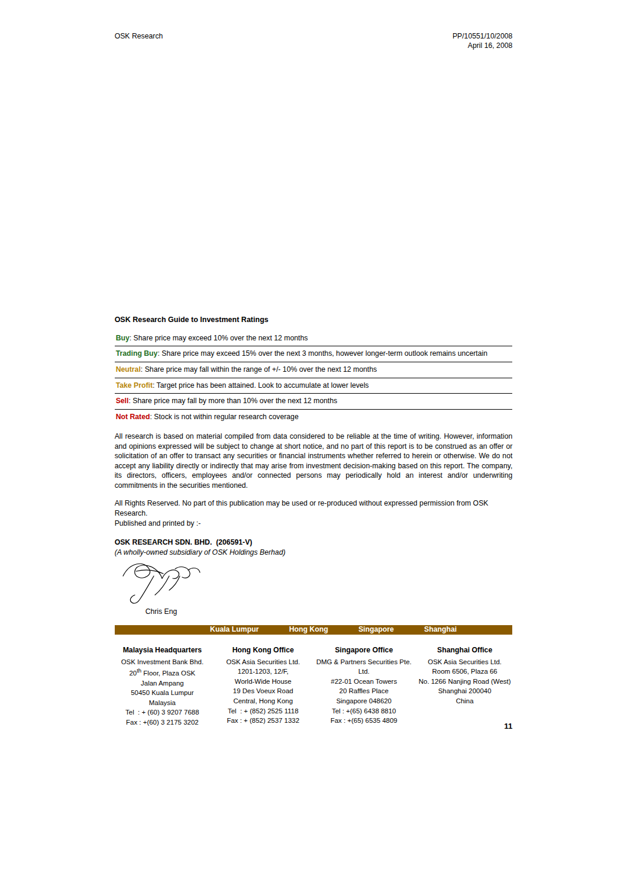OSK Research
PP/10551/10/2008
April 16, 2008
OSK Research Guide to Investment Ratings
| Buy : Share price may exceed 10% over the next 12 months |
| Trading Buy : Share price may exceed 15% over the next 3 months, however longer-term outlook remains uncertain |
| Neutral : Share price may fall within the range of +/- 10% over the next 12 months |
| Take Profit : Target price has been attained. Look to accumulate at lower levels |
| Sell : Share price may fall by more than 10% over the next 12 months |
| Not Rated : Stock is not within regular research coverage |
All research is based on material compiled from data considered to be reliable at the time of writing. However, information and opinions expressed will be subject to change at short notice, and no part of this report is to be construed as an offer or solicitation of an offer to transact any securities or financial instruments whether referred to herein or otherwise. We do not accept any liability directly or indirectly that may arise from investment decision-making based on this report. The company, its directors, officers, employees and/or connected persons may periodically hold an interest and/or underwriting commitments in the securities mentioned.
All Rights Reserved. No part of this publication may be used or re-produced without expressed permission from OSK Research.
Published and printed by :-
OSK RESEARCH SDN. BHD. (206591-V)
(A wholly-owned subsidiary of OSK Holdings Berhad)
Chris Eng
Kuala Lumpur Hong Kong Singapore Shanghai
Malaysia Headquarters
OSK Investment Bank Bhd.
20th Floor, Plaza OSK
Jalan Ampang
50450 Kuala Lumpur
Malaysia
Tel : + (60) 3 9207 7688
Fax : +(60) 3 2175 3202
Hong Kong Office
OSK Asia Securities Ltd.
1201-1203, 12/F,
World-Wide House
19 Des Voeux Road
Central, Hong Kong
Tel : + (852) 2525 1118
Fax : + (852) 2537 1332
Singapore Office
DMG & Partners Securities Pte. Ltd.
#22-01 Ocean Towers
20 Raffles Place
Singapore 048620
Tel : +(65) 6438 8810
Fax : +(65) 6535 4809
Shanghai Office
OSK Asia Securities Ltd.
Room 6506, Plaza 66
No. 1266 Nanjing Road (West)
Shanghai 200040
China
11